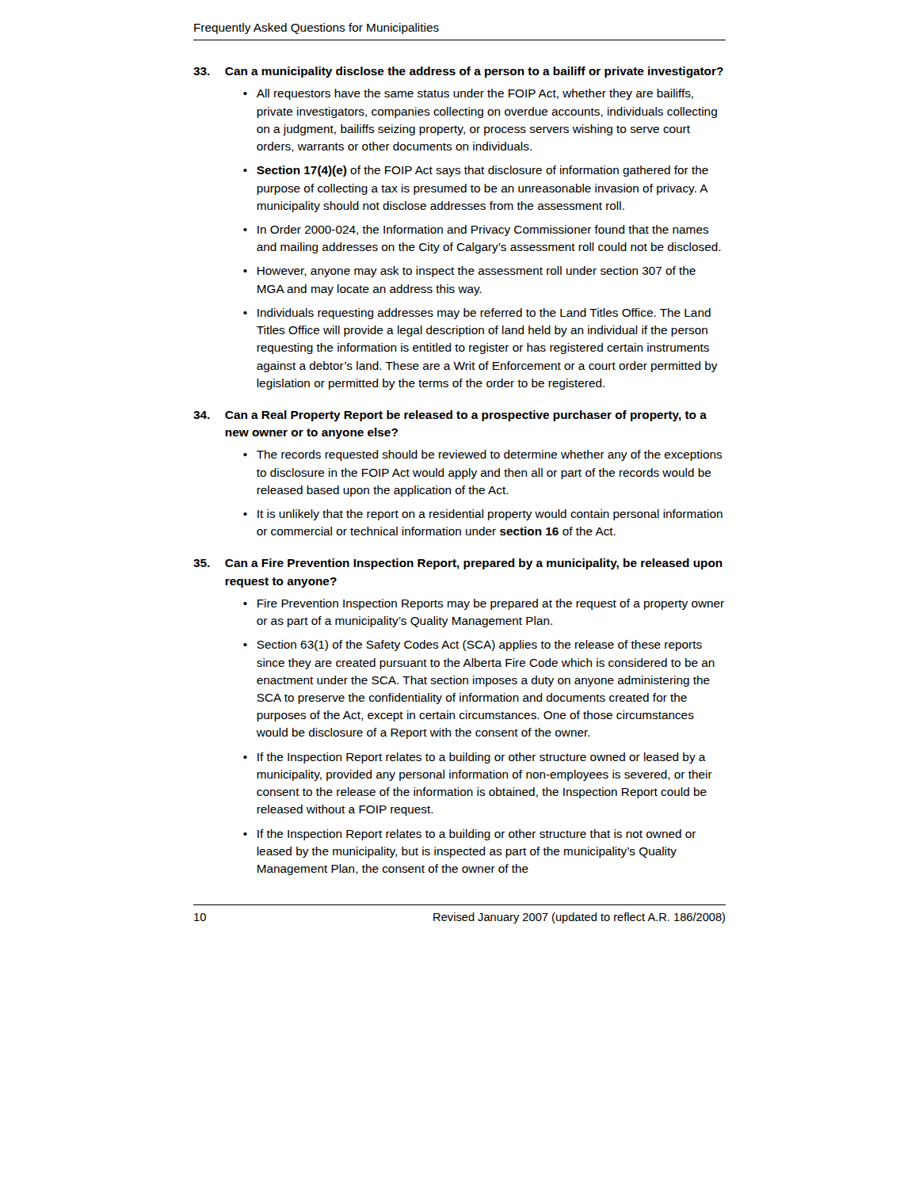Frequently Asked Questions for Municipalities
33.
Can a municipality disclose the address of a person to a bailiff or private investigator?
All requestors have the same status under the FOIP Act, whether they are bailiffs, private investigators, companies collecting on overdue accounts, individuals collecting on a judgment, bailiffs seizing property, or process servers wishing to serve court orders, warrants or other documents on individuals.
Section 17(4)(e) of the FOIP Act says that disclosure of information gathered for the purpose of collecting a tax is presumed to be an unreasonable invasion of privacy. A municipality should not disclose addresses from the assessment roll.
In Order 2000-024, the Information and Privacy Commissioner found that the names and mailing addresses on the City of Calgary’s assessment roll could not be disclosed.
However, anyone may ask to inspect the assessment roll under section 307 of the MGA and may locate an address this way.
Individuals requesting addresses may be referred to the Land Titles Office. The Land Titles Office will provide a legal description of land held by an individual if the person requesting the information is entitled to register or has registered certain instruments against a debtor’s land. These are a Writ of Enforcement or a court order permitted by legislation or permitted by the terms of the order to be registered.
34.
Can a Real Property Report be released to a prospective purchaser of property, to a new owner or to anyone else?
The records requested should be reviewed to determine whether any of the exceptions to disclosure in the FOIP Act would apply and then all or part of the records would be released based upon the application of the Act.
It is unlikely that the report on a residential property would contain personal information or commercial or technical information under section 16 of the Act.
35.
Can a Fire Prevention Inspection Report, prepared by a municipality, be released upon request to anyone?
Fire Prevention Inspection Reports may be prepared at the request of a property owner or as part of a municipality’s Quality Management Plan.
Section 63(1) of the Safety Codes Act (SCA) applies to the release of these reports since they are created pursuant to the Alberta Fire Code which is considered to be an enactment under the SCA. That section imposes a duty on anyone administering the SCA to preserve the confidentiality of information and documents created for the purposes of the Act, except in certain circumstances. One of those circumstances would be disclosure of a Report with the consent of the owner.
If the Inspection Report relates to a building or other structure owned or leased by a municipality, provided any personal information of non-employees is severed, or their consent to the release of the information is obtained, the Inspection Report could be released without a FOIP request.
If the Inspection Report relates to a building or other structure that is not owned or leased by the municipality, but is inspected as part of the municipality’s Quality Management Plan, the consent of the owner of the
10 Revised January 2007 (updated to reflect A.R. 186/2008)